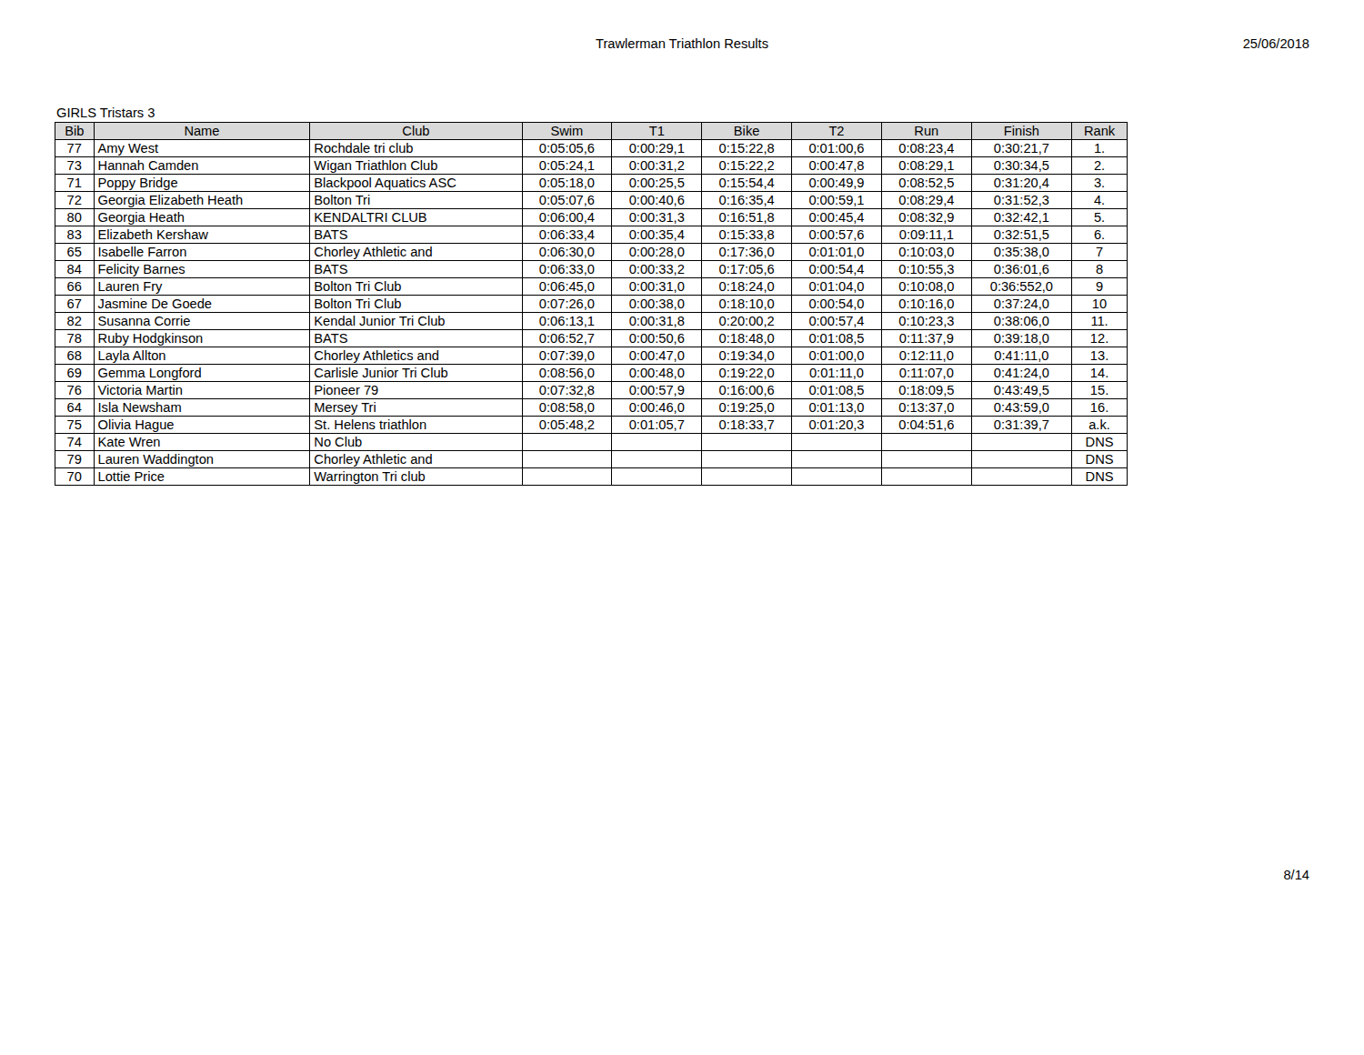Trawlerman Triathlon Results 25/06/2018
GIRLS Tristars 3
| Bib | Name | Club | Swim | T1 | Bike | T2 | Run | Finish | Rank |
| --- | --- | --- | --- | --- | --- | --- | --- | --- | --- |
| 77 | Amy West | Rochdale tri club | 0:05:05,6 | 0:00:29,1 | 0:15:22,8 | 0:01:00,6 | 0:08:23,4 | 0:30:21,7 | 1. |
| 73 | Hannah Camden | Wigan Triathlon Club | 0:05:24,1 | 0:00:31,2 | 0:15:22,2 | 0:00:47,8 | 0:08:29,1 | 0:30:34,5 | 2. |
| 71 | Poppy Bridge | Blackpool Aquatics ASC | 0:05:18,0 | 0:00:25,5 | 0:15:54,4 | 0:00:49,9 | 0:08:52,5 | 0:31:20,4 | 3. |
| 72 | Georgia Elizabeth Heath | Bolton Tri | 0:05:07,6 | 0:00:40,6 | 0:16:35,4 | 0:00:59,1 | 0:08:29,4 | 0:31:52,3 | 4. |
| 80 | Georgia Heath | KENDALTRI CLUB | 0:06:00,4 | 0:00:31,3 | 0:16:51,8 | 0:00:45,4 | 0:08:32,9 | 0:32:42,1 | 5. |
| 83 | Elizabeth Kershaw | BATS | 0:06:33,4 | 0:00:35,4 | 0:15:33,8 | 0:00:57,6 | 0:09:11,1 | 0:32:51,5 | 6. |
| 65 | Isabelle Farron | Chorley Athletic and | 0:06:30,0 | 0:00:28,0 | 0:17:36,0 | 0:01:01,0 | 0:10:03,0 | 0:35:38,0 | 7 |
| 84 | Felicity Barnes | BATS | 0:06:33,0 | 0:00:33,2 | 0:17:05,6 | 0:00:54,4 | 0:10:55,3 | 0:36:01,6 | 8 |
| 66 | Lauren Fry | Bolton Tri Club | 0:06:45,0 | 0:00:31,0 | 0:18:24,0 | 0:01:04,0 | 0:10:08,0 | 0:36:552,0 | 9 |
| 67 | Jasmine De Goede | Bolton Tri Club | 0:07:26,0 | 0:00:38,0 | 0:18:10,0 | 0:00:54,0 | 0:10:16,0 | 0:37:24,0 | 10 |
| 82 | Susanna Corrie | Kendal Junior Tri Club | 0:06:13,1 | 0:00:31,8 | 0:20:00,2 | 0:00:57,4 | 0:10:23,3 | 0:38:06,0 | 11. |
| 78 | Ruby Hodgkinson | BATS | 0:06:52,7 | 0:00:50,6 | 0:18:48,0 | 0:01:08,5 | 0:11:37,9 | 0:39:18,0 | 12. |
| 68 | Layla Allton | Chorley Athletics and | 0:07:39,0 | 0:00:47,0 | 0:19:34,0 | 0:01:00,0 | 0:12:11,0 | 0:41:11,0 | 13. |
| 69 | Gemma Longford | Carlisle Junior Tri Club | 0:08:56,0 | 0:00:48,0 | 0:19:22,0 | 0:01:11,0 | 0:11:07,0 | 0:41:24,0 | 14. |
| 76 | Victoria Martin | Pioneer 79 | 0:07:32,8 | 0:00:57,9 | 0:16:00,6 | 0:01:08,5 | 0:18:09,5 | 0:43:49,5 | 15. |
| 64 | Isla Newsham | Mersey Tri | 0:08:58,0 | 0:00:46,0 | 0:19:25,0 | 0:01:13,0 | 0:13:37,0 | 0:43:59,0 | 16. |
| 75 | Olivia Hague | St. Helens triathlon | 0:05:48,2 | 0:01:05,7 | 0:18:33,7 | 0:01:20,3 | 0:04:51,6 | 0:31:39,7 | a.k. |
| 74 | Kate Wren | No Club | | | | | | | DNS |
| 79 | Lauren Waddington | Chorley Athletic and | | | | | | | DNS |
| 70 | Lottie Price | Warrington Tri club | | | | | | | DNS |
8/14